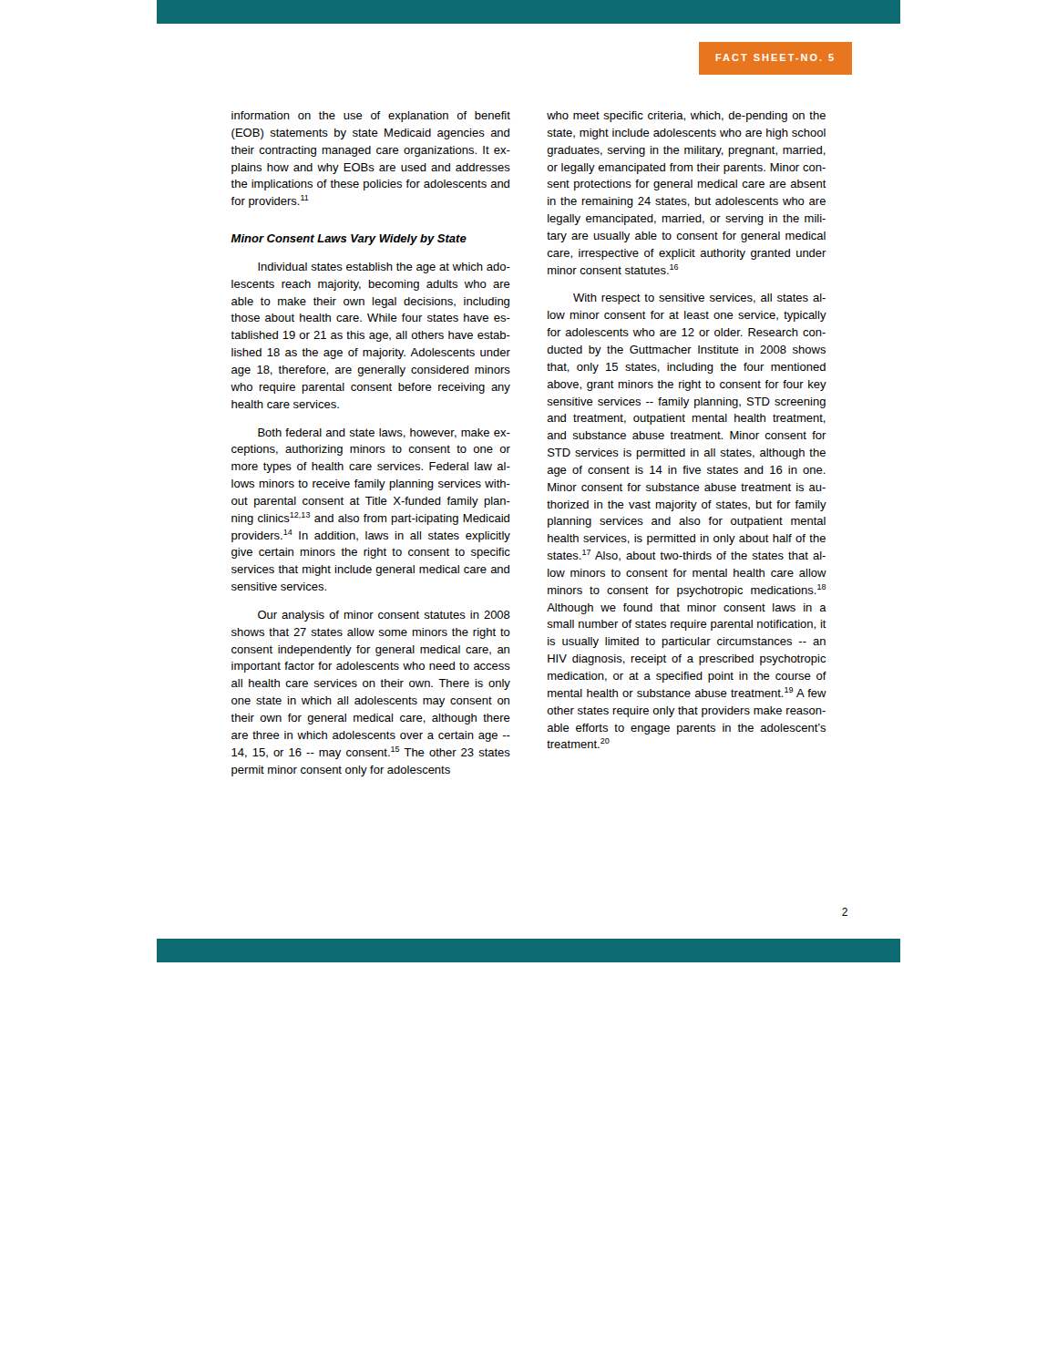FACT SHEET-NO. 5
information on the use of explanation of benefit (EOB) statements by state Medicaid agencies and their contracting managed care organizations. It explains how and why EOBs are used and addresses the implications of these policies for adolescents and for providers.11
Minor Consent Laws Vary Widely by State
Individual states establish the age at which adolescents reach majority, becoming adults who are able to make their own legal decisions, including those about health care. While four states have established 19 or 21 as this age, all others have established 18 as the age of majority. Adolescents under age 18, therefore, are generally considered minors who require parental consent before receiving any health care services.
Both federal and state laws, however, make exceptions, authorizing minors to consent to one or more types of health care services. Federal law allows minors to receive family planning services without parental consent at Title X-funded family planning clinics12,13 and also from part-icipating Medicaid providers.14 In addition, laws in all states explicitly give certain minors the right to consent to specific services that might include general medical care and sensitive services.
Our analysis of minor consent statutes in 2008 shows that 27 states allow some minors the right to consent independently for general medical care, an important factor for adolescents who need to access all health care services on their own. There is only one state in which all adolescents may consent on their own for general medical care, although there are three in which adolescents over a certain age -- 14, 15, or 16 -- may consent.15 The other 23 states permit minor consent only for adolescents
who meet specific criteria, which, de-pending on the state, might include adolescents who are high school graduates, serving in the military, pregnant, married, or legally emancipated from their parents. Minor consent protections for general medical care are absent in the remaining 24 states, but adolescents who are legally emancipated, married, or serving in the military are usually able to consent for general medical care, irrespective of explicit authority granted under minor consent statutes.16
With respect to sensitive services, all states allow minor consent for at least one service, typically for adolescents who are 12 or older. Research conducted by the Guttmacher Institute in 2008 shows that, only 15 states, including the four mentioned above, grant minors the right to consent for four key sensitive services -- family planning, STD screening and treatment, outpatient mental health treatment, and substance abuse treatment. Minor consent for STD services is permitted in all states, although the age of consent is 14 in five states and 16 in one. Minor consent for substance abuse treatment is authorized in the vast majority of states, but for family planning services and also for outpatient mental health services, is permitted in only about half of the states.17 Also, about two-thirds of the states that allow minors to consent for mental health care allow minors to consent for psychotropic medications.18 Although we found that minor consent laws in a small number of states require parental notification, it is usually limited to particular circumstances -- an HIV diagnosis, receipt of a prescribed psychotropic medication, or at a specified point in the course of mental health or substance abuse treatment.19 A few other states require only that providers make reasonable efforts to engage parents in the adolescent’s treatment.20
2